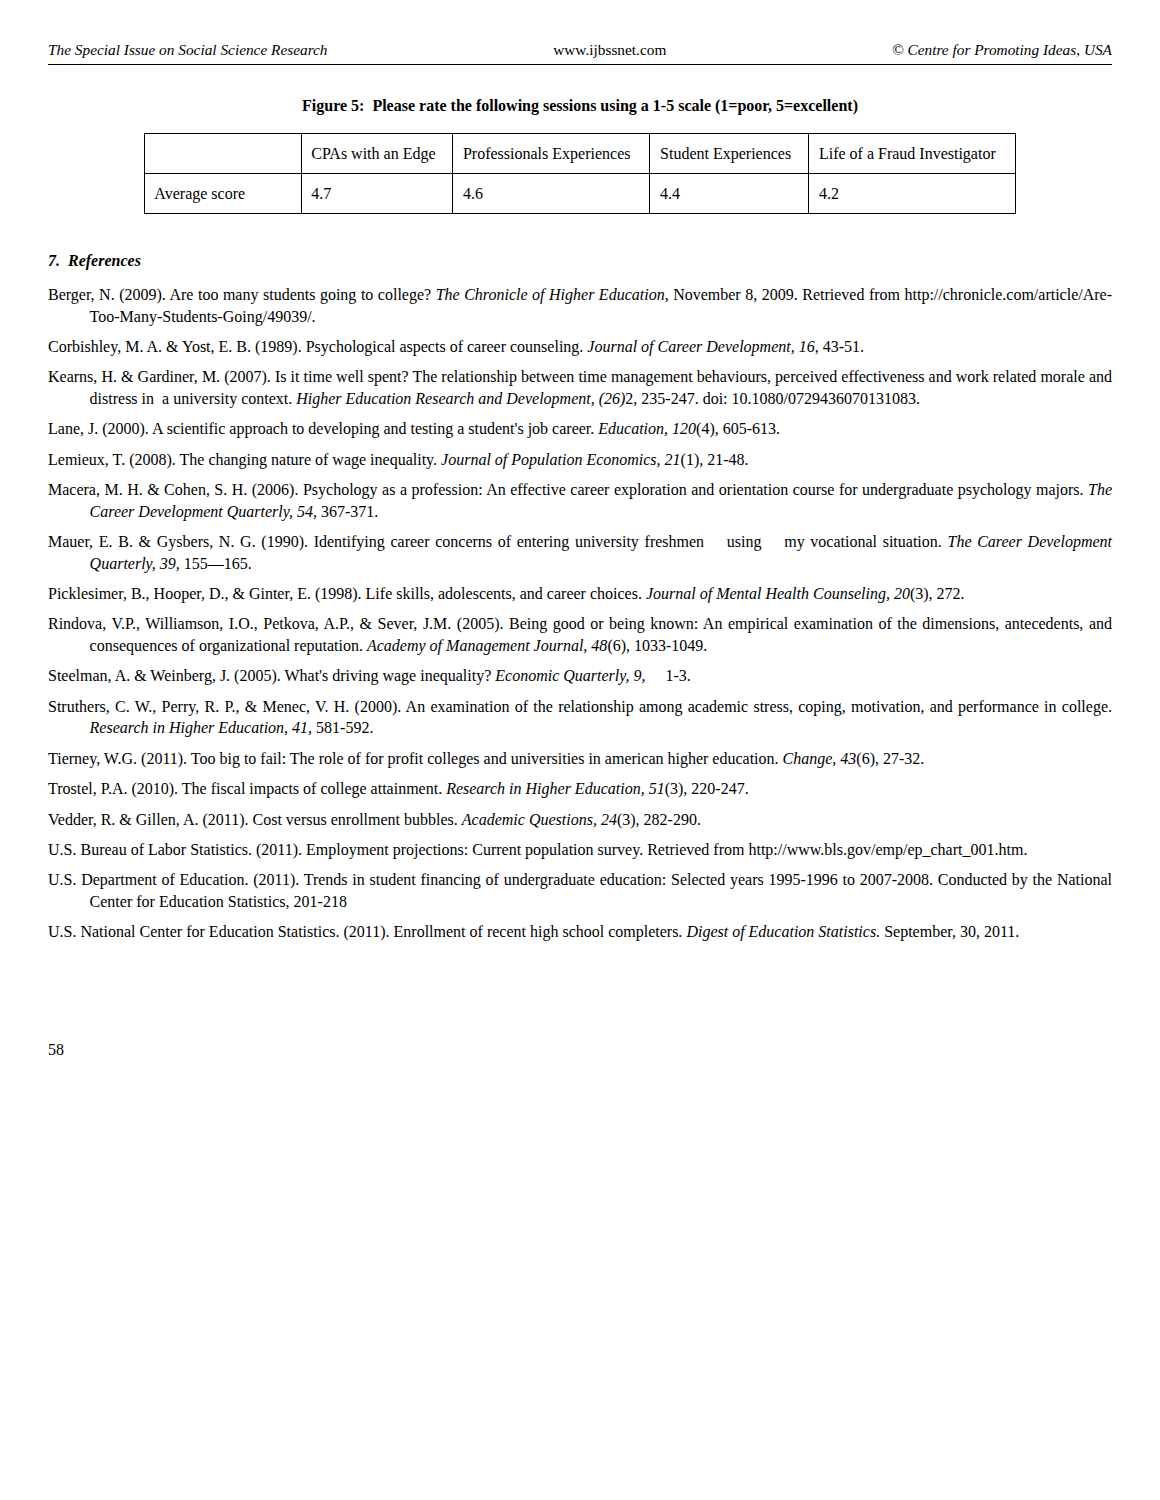The Special Issue on Social Science Research www.ijbssnet.com © Centre for Promoting Ideas, USA
Figure 5: Please rate the following sessions using a 1-5 scale (1=poor, 5=excellent)
| | CPAs with an Edge | Professionals Experiences | Student Experiences | Life of a Fraud Investigator |
| Average score | 4.7 | 4.6 | 4.4 | 4.2 |
7. References
Berger, N. (2009). Are too many students going to college? The Chronicle of Higher Education, November 8, 2009. Retrieved from http://chronicle.com/article/Are-Too-Many-Students-Going/49039/.
Corbishley, M. A. & Yost, E. B. (1989). Psychological aspects of career counseling. Journal of Career Development, 16, 43-51.
Kearns, H. & Gardiner, M. (2007). Is it time well spent? The relationship between time management behaviours, perceived effectiveness and work related morale and distress in a university context. Higher Education Research and Development, (26) 2, 235-247. doi: 10.1080/0729436070131083.
Lane, J. (2000). A scientific approach to developing and testing a student's job career. Education, 120(4), 605-613.
Lemieux, T. (2008). The changing nature of wage inequality. Journal of Population Economics, 21(1), 21-48.
Macera, M. H. & Cohen, S. H. (2006). Psychology as a profession: An effective career exploration and orientation course for undergraduate psychology majors. The Career Development Quarterly, 54, 367-371.
Mauer, E. B. & Gysbers, N. G. (1990). Identifying career concerns of entering university freshmen using my vocational situation. The Career Development Quarterly, 39, 155—165.
Picklesimer, B., Hooper, D., & Ginter, E. (1998). Life skills, adolescents, and career choices. Journal of Mental Health Counseling, 20(3), 272.
Rindova, V.P., Williamson, I.O., Petkova, A.P., & Sever, J.M. (2005). Being good or being known: An empirical examination of the dimensions, antecedents, and consequences of organizational reputation. Academy of Management Journal, 48(6), 1033-1049.
Steelman, A. & Weinberg, J. (2005). What's driving wage inequality? Economic Quarterly, 9, 1-3.
Struthers, C. W., Perry, R. P., & Menec, V. H. (2000). An examination of the relationship among academic stress, coping, motivation, and performance in college. Research in Higher Education, 41, 581-592.
Tierney, W.G. (2011). Too big to fail: The role of for profit colleges and universities in american higher education. Change, 43(6), 27-32.
Trostel, P.A. (2010). The fiscal impacts of college attainment. Research in Higher Education, 51(3), 220-247.
Vedder, R. & Gillen, A. (2011). Cost versus enrollment bubbles. Academic Questions, 24(3), 282-290.
U.S. Bureau of Labor Statistics. (2011). Employment projections: Current population survey. Retrieved from http://www.bls.gov/emp/ep_chart_001.htm.
U.S. Department of Education. (2011). Trends in student financing of undergraduate education: Selected years 1995-1996 to 2007-2008. Conducted by the National Center for Education Statistics, 201-218
U.S. National Center for Education Statistics. (2011). Enrollment of recent high school completers. Digest of Education Statistics. September, 30, 2011.
58